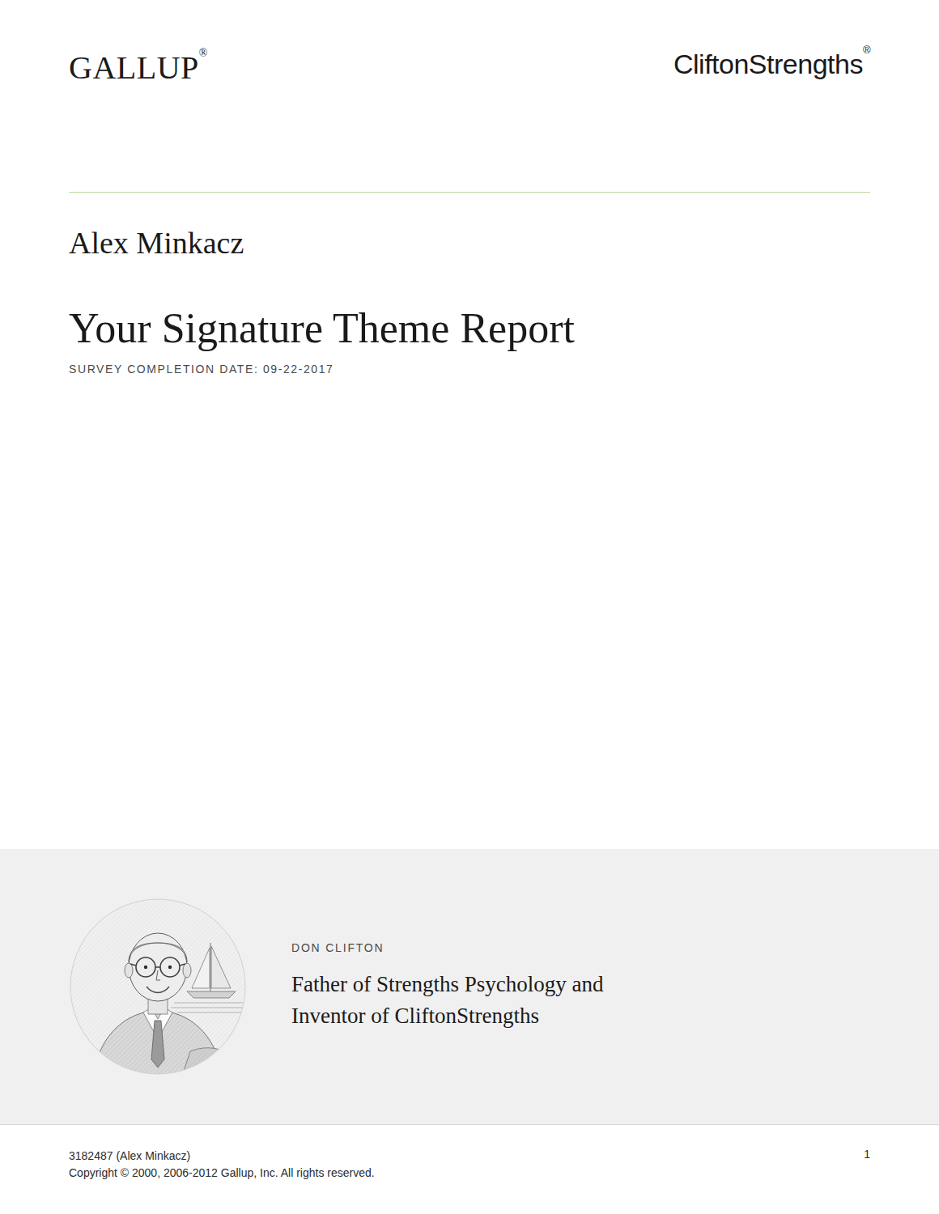GALLUP®
CliftonStrengths®
Alex Minkacz
Your Signature Theme Report
Survey Completion Date: 09-22-2017
Don Clifton
Father of Strengths Psychology and
Inventor of CliftonStrengths
3182487 (Alex Minkacz)
Copyright © 2000, 2006-2012 Gallup, Inc. All rights reserved.
1